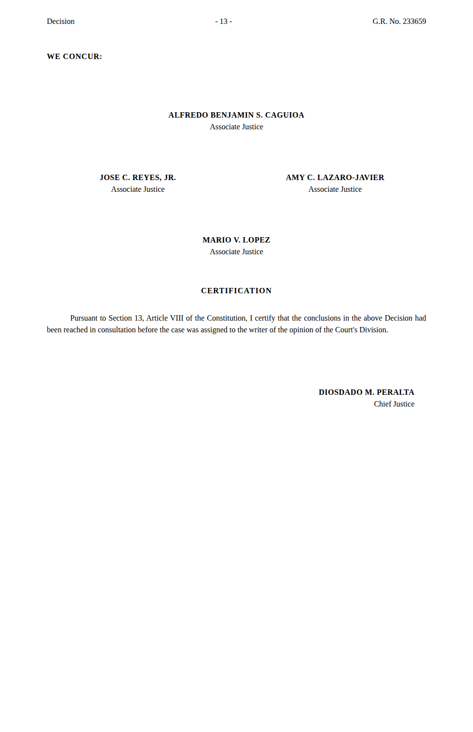Decision - 13 - G.R. No. 233659
WE CONCUR:
ALFREDO BENJAMIN S. CAGUIOA
Associate Justice
JOSE C. REYES, JR.
Associate Justice
AMY C. LAZARO-JAVIER
Associate Justice
MARIO V. LOPEZ
Associate Justice
CERTIFICATION
Pursuant to Section 13, Article VIII of the Constitution, I certify that the conclusions in the above Decision had been reached in consultation before the case was assigned to the writer of the opinion of the Court's Division.
DIOSDADO M. PERALTA Chief Justice